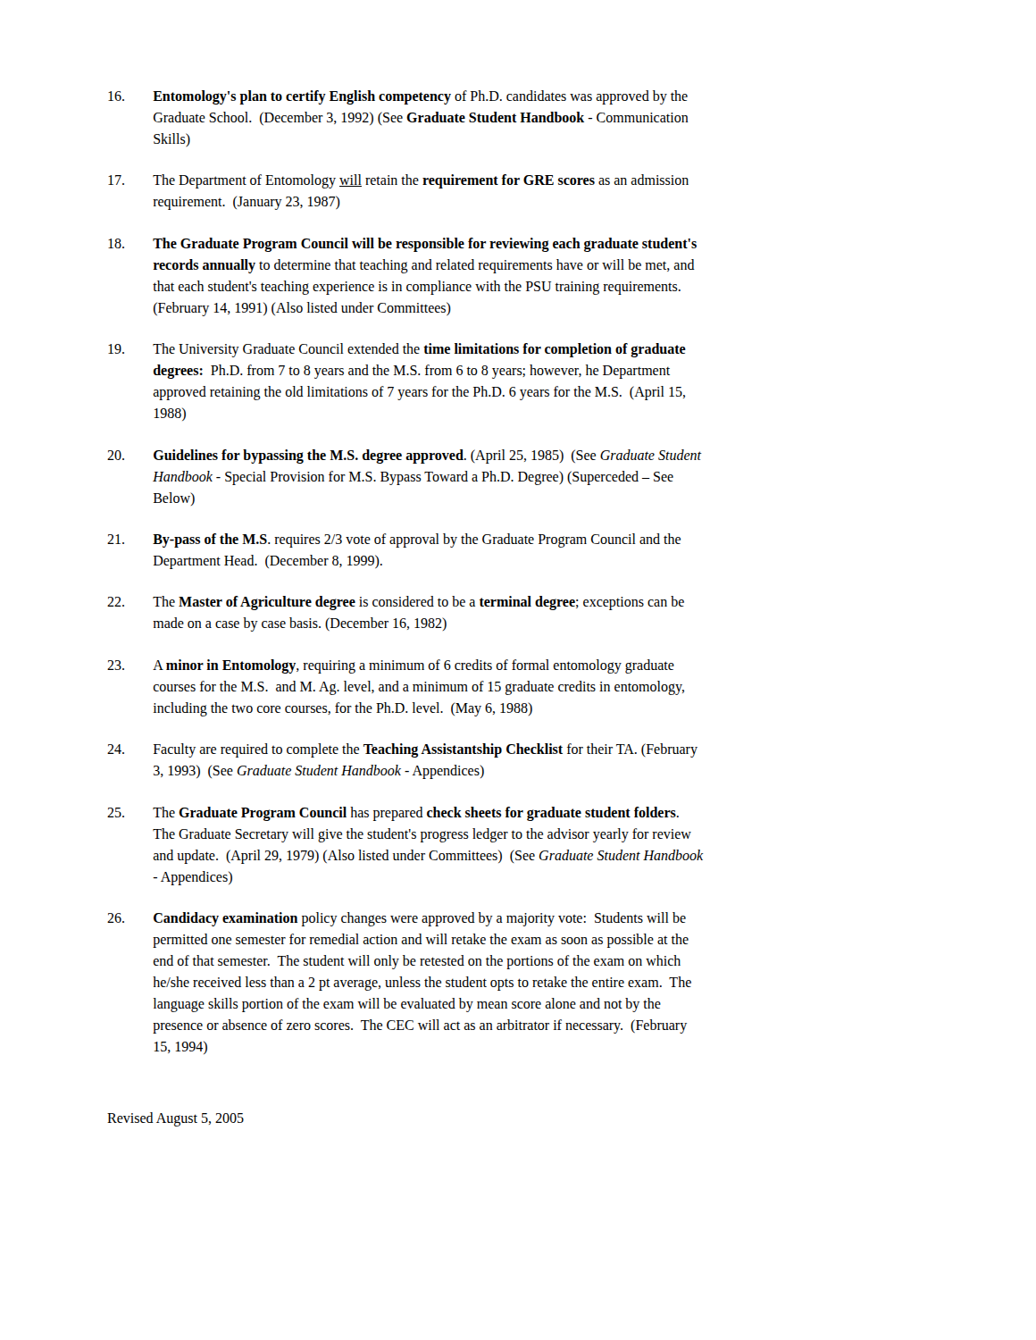16. Entomology's plan to certify English competency of Ph.D. candidates was approved by the Graduate School. (December 3, 1992) (See Graduate Student Handbook - Communication Skills)
17. The Department of Entomology will retain the requirement for GRE scores as an admission requirement. (January 23, 1987)
18. The Graduate Program Council will be responsible for reviewing each graduate student's records annually to determine that teaching and related requirements have or will be met, and that each student's teaching experience is in compliance with the PSU training requirements. (February 14, 1991) (Also listed under Committees)
19. The University Graduate Council extended the time limitations for completion of graduate degrees: Ph.D. from 7 to 8 years and the M.S. from 6 to 8 years; however, he Department approved retaining the old limitations of 7 years for the Ph.D. 6 years for the M.S. (April 15, 1988)
20. Guidelines for bypassing the M.S. degree approved. (April 25, 1985) (See Graduate Student Handbook - Special Provision for M.S. Bypass Toward a Ph.D. Degree) (Superceded – See Below)
21. By-pass of the M.S. requires 2/3 vote of approval by the Graduate Program Council and the Department Head. (December 8, 1999).
22. The Master of Agriculture degree is considered to be a terminal degree; exceptions can be made on a case by case basis. (December 16, 1982)
23. A minor in Entomology, requiring a minimum of 6 credits of formal entomology graduate courses for the M.S. and M. Ag. level, and a minimum of 15 graduate credits in entomology, including the two core courses, for the Ph.D. level. (May 6, 1988)
24. Faculty are required to complete the Teaching Assistantship Checklist for their TA. (February 3, 1993) (See Graduate Student Handbook - Appendices)
25. The Graduate Program Council has prepared check sheets for graduate student folders. The Graduate Secretary will give the student's progress ledger to the advisor yearly for review and update. (April 29, 1979) (Also listed under Committees) (See Graduate Student Handbook - Appendices)
26. Candidacy examination policy changes were approved by a majority vote: Students will be permitted one semester for remedial action and will retake the exam as soon as possible at the end of that semester. The student will only be retested on the portions of the exam on which he/she received less than a 2 pt average, unless the student opts to retake the entire exam. The language skills portion of the exam will be evaluated by mean score alone and not by the presence or absence of zero scores. The CEC will act as an arbitrator if necessary. (February 15, 1994)
Revised August 5, 2005